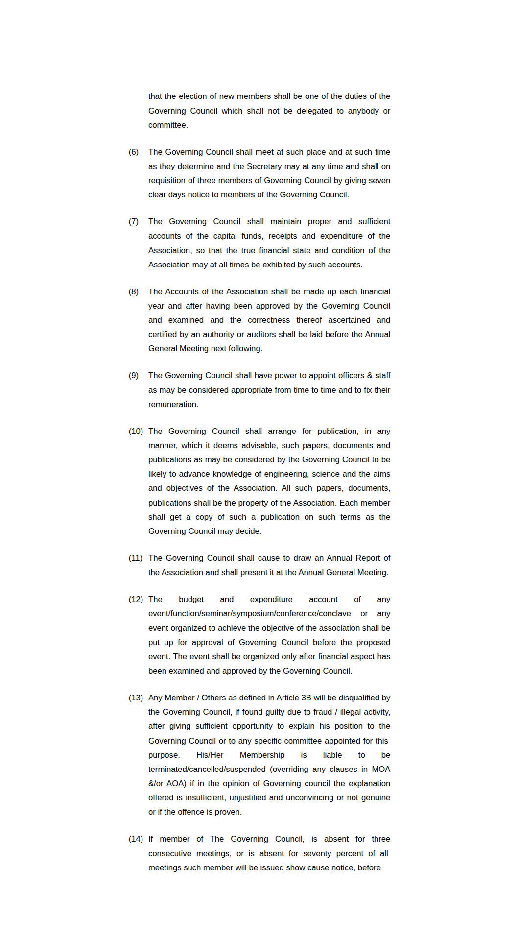that the election of new members shall be one of the duties of the Governing Council which shall not be delegated to anybody or committee.
(6) The Governing Council shall meet at such place and at such time as they determine and the Secretary may at any time and shall on requisition of three members of Governing Council by giving seven clear days notice to members of the Governing Council.
(7) The Governing Council shall maintain proper and sufficient accounts of the capital funds, receipts and expenditure of the Association, so that the true financial state and condition of the Association may at all times be exhibited by such accounts.
(8) The Accounts of the Association shall be made up each financial year and after having been approved by the Governing Council and examined and the correctness thereof ascertained and certified by an authority or auditors shall be laid before the Annual General Meeting next following.
(9) The Governing Council shall have power to appoint officers & staff as may be considered appropriate from time to time and to fix their remuneration.
(10) The Governing Council shall arrange for publication, in any manner, which it deems advisable, such papers, documents and publications as may be considered by the Governing Council to be likely to advance knowledge of engineering, science and the aims and objectives of the Association. All such papers, documents, publications shall be the property of the Association. Each member shall get a copy of such a publication on such terms as the Governing Council may decide.
(11) The Governing Council shall cause to draw an Annual Report of the Association and shall present it at the Annual General Meeting.
(12) The budget and expenditure account of any event/function/seminar/symposium/conference/conclave or any event organized to achieve the objective of the association shall be put up for approval of Governing Council before the proposed event. The event shall be organized only after financial aspect has been examined and approved by the Governing Council.
(13) Any Member / Others as defined in Article 3B will be disqualified by the Governing Council, if found guilty due to fraud / illegal activity, after giving sufficient opportunity to explain his position to the Governing Council or to any specific committee appointed for this purpose. His/Her Membership is liable to be terminated/cancelled/suspended (overriding any clauses in MOA &/or AOA) if in the opinion of Governing council the explanation offered is insufficient, unjustified and unconvincing or not genuine or if the offence is proven.
(14) If member of The Governing Council, is absent for three consecutive meetings, or is absent for seventy percent of all meetings such member will be issued show cause notice, before